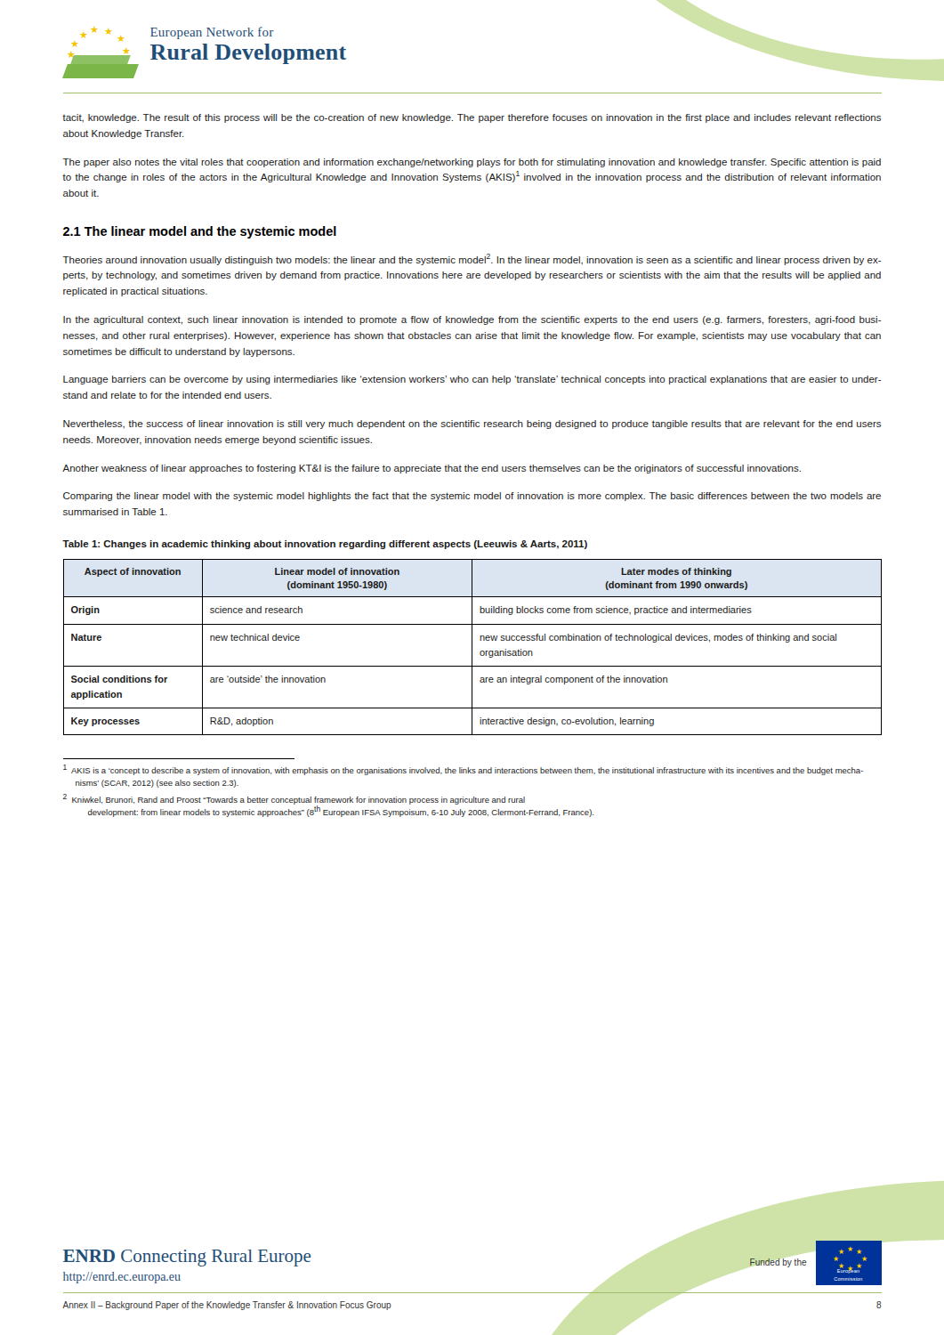★ ★ ★ ★ ★ ★ ★
European Network for
Rural Development
tacit, knowledge. The result of this process will be the co-creation of new knowledge. The paper therefore focuses on innovation in the first place and includes relevant reflections about Knowledge Transfer.
The paper also notes the vital roles that cooperation and information exchange/networking plays for both for stimulating innovation and knowledge transfer. Specific attention is paid to the change in roles of the actors in the Agricultural Knowledge and Innovation Systems (AKIS)1 involved in the innovation process and the distribution of relevant information about it.
2.1 The linear model and the systemic model
Theories around innovation usually distinguish two models: the linear and the systemic model2. In the linear model, innovation is seen as a scientific and linear process driven by experts, by technology, and sometimes driven by demand from practice. Innovations here are developed by researchers or scientists with the aim that the results will be applied and replicated in practical situations.
In the agricultural context, such linear innovation is intended to promote a flow of knowledge from the scientific experts to the end users (e.g. farmers, foresters, agri-food businesses, and other rural enterprises). However, experience has shown that obstacles can arise that limit the knowledge flow. For example, scientists may use vocabulary that can sometimes be difficult to understand by laypersons.
Language barriers can be overcome by using intermediaries like ‘extension workers’ who can help ‘translate’ technical concepts into practical explanations that are easier to understand and relate to for the intended end users.
Nevertheless, the success of linear innovation is still very much dependent on the scientific research being designed to produce tangible results that are relevant for the end users needs. Moreover, innovation needs emerge beyond scientific issues.
Another weakness of linear approaches to fostering KT&I is the failure to appreciate that the end users themselves can be the originators of successful innovations.
Comparing the linear model with the systemic model highlights the fact that the systemic model of innovation is more complex. The basic differences between the two models are summarised in Table 1.
Table 1: Changes in academic thinking about innovation regarding different aspects (Leeuwis & Aarts, 2011)
| Aspect of innovation | Linear model of innovation (dominant 1950-1980) | Later modes of thinking (dominant from 1990 onwards) |
| --- | --- | --- |
| Origin | science and research | building blocks come from science, practice and intermediaries |
| Nature | new technical device | new successful combination of technological devices, modes of thinking and social organisation |
| Social conditions for application | are ‘outside’ the innovation | are an integral component of the innovation |
| Key processes | R&D, adoption | interactive design, co-evolution, learning |
1 AKIS is a ‘concept to describe a system of innovation, with emphasis on the organisations involved, the links and interactions between them, the institutional infrastructure with its incentives and the budget mechanisms’ (SCAR, 2012) (see also section 2.3).
2 Kniwkel, Brunori, Rand and Proost “Towards a better conceptual framework for innovation process in agriculture and rural development: from linear models to systemic approaches” (8th European IFSA Sympoisum, 6-10 July 2008, Clermont-Ferrand, France).
ENRD Connecting Rural Europe
http://enrd.ec.europa.eu
Funded by the
★ ★ ★ ★ ★ ★ ★ ★
European
Commission
Annex II – Background Paper of the Knowledge Transfer & Innovation Focus Group 8